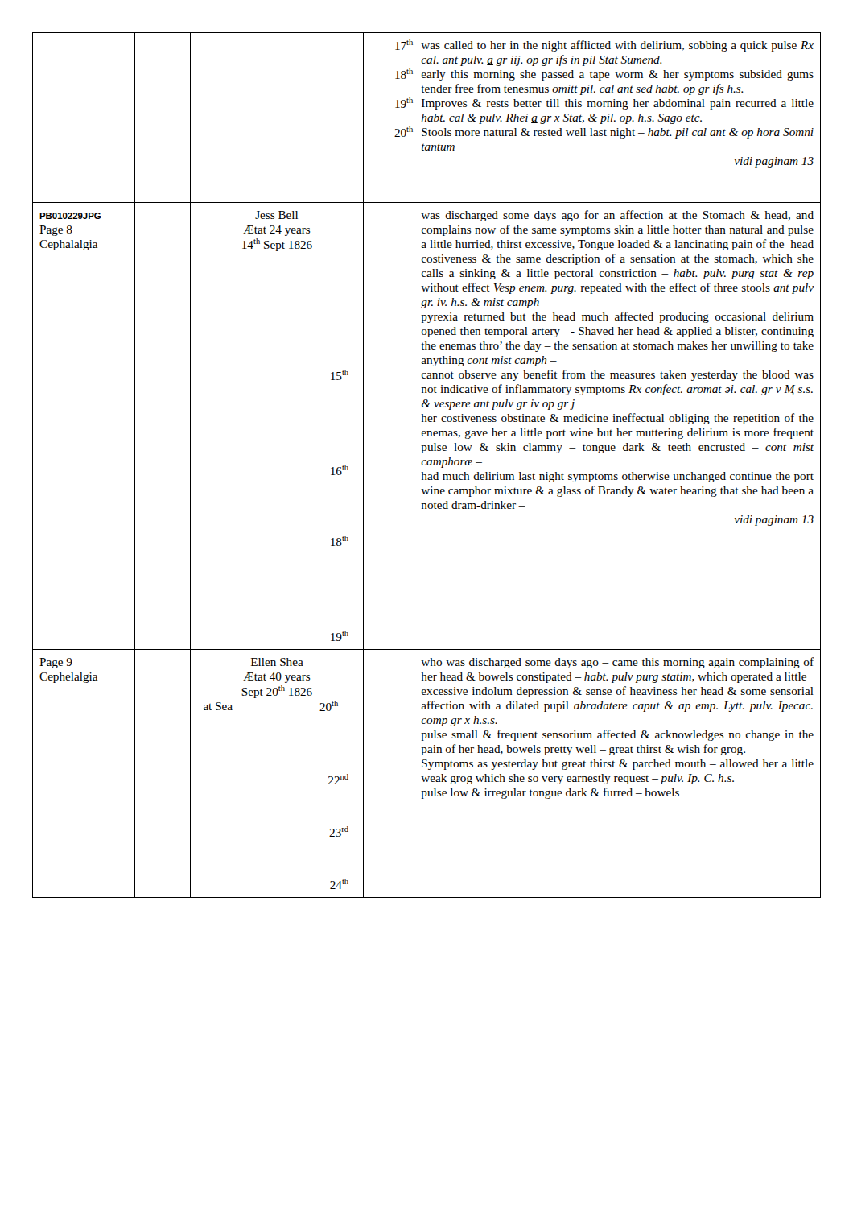| | | | 17 th was called to her in the night afflicted with delirium, sobbing a quick pulse Rx cal. ant pulv. a gr iij. op gr ifs in pil Stat Sumend. 18 th early this morning she passed a tape worm & her symptoms subsided gums tender free from tenesmus omitt pil. cal ant sed habt. op gr ifs h.s. 19 th Improves & rests better till this morning her abdominal pain recurred a little habt. cal & pulv. Rhei a gr x Stat, & pil. op. h.s. Sago etc. 20 th Stools more natural & rested well last night – habt. pil cal ant & op hora Somni tantum vidi paginam 13 |
| PB010229JPG Page 8 Cephalalgia | | Jess Bell Ætat 24 years 14 th Sept 1826 15 th 16 th 18 th 19 th | was discharged some days ago for an affection at the Stomach & head, and complains now of the same symptoms skin a little hotter than natural and pulse a little hurried, thirst excessive, Tongue loaded & a lancinating pain of the head costiveness & the same description of a sensation at the stomach, which she calls a sinking & a little pectoral constriction – habt. pulv. purg stat & rep without effect Vesp enem. purg. repeated with the effect of three stools ant pulv gr. iv. h.s. & mist camph pyrexia returned but the head much affected producing occasional delirium opened then temporal artery - Shaved her head & applied a blister, continuing the enemas thro’ the day – the sensation at stomach makes her unwilling to take anything cont mist camph – cannot observe any benefit from the measures taken yesterday the blood was not indicative of inflammatory symptoms Rx confect. aromat ǝi. cal. gr v Ӎ s.s. & vespere ant pulv gr iv op gr j her costiveness obstinate & medicine ineffectual obliging the repetition of the enemas, gave her a little port wine but her muttering delirium is more frequent pulse low & skin clammy – tongue dark & teeth encrusted – cont mist camphorӕ – had much delirium last night symptoms otherwise unchanged continue the port wine camphor mixture & a glass of Brandy & water hearing that she had been a noted dram-drinker – vidi paginam 13 |
| Page 9 Cephelalgia | | Ellen Shea Ætat 40 years Sept 20 th 1826 at Sea 20 th 22 nd 23 rd 24 th | who was discharged some days ago – came this morning again complaining of her head & bowels constipated – habt. pulv purg statim , which operated a little excessive indolum depression & sense of heaviness her head & some sensorial affection with a dilated pupil abradatere caput & ap emp. Lytt. pulv. Ipecac. comp gr x h.s.s. pulse small & frequent sensorium affected & acknowledges no change in the pain of her head, bowels pretty well – great thirst & wish for grog. Symptoms as yesterday but great thirst & parched mouth – allowed her a little weak grog which she so very earnestly request – pulv. Ip. C. h.s. pulse low & irregular tongue dark & furred – bowels |